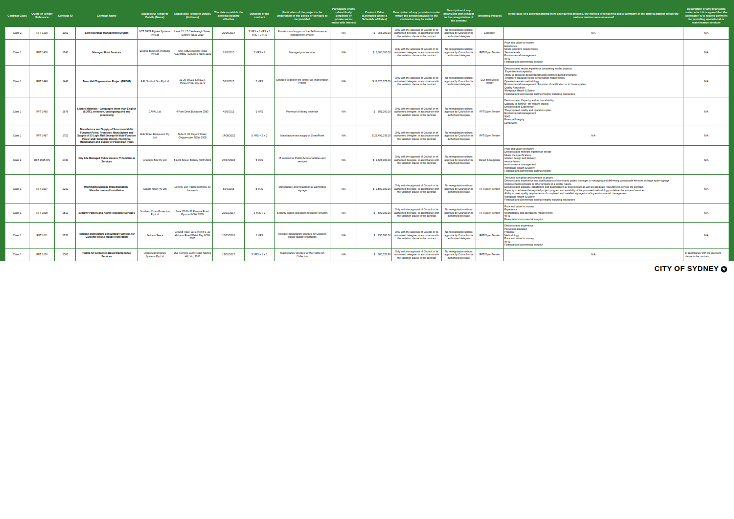| Contract Class | Quote or Tender Reference | Contract ID | Contract Name | Successful Tenderer Details (Name) | Successful Tenderer Details (Address) | The date on which the contract became effective | Duration of the contract | Particulars of the project to be undertaken or the goods or services to be provided | Particulars of any related body corporate or private sector entity with interest | Contract Value (Estimated where a Schedule of Rates) | Description of any provisions under which the amount payable to the contractor may be varied | Description of any provisions with respect to the renegotiation of the contract | Tendering Process | In the case of a contract arising from a tendering process, the method of tendering and a summary of the criteria against which the various tenders were assessed | Description of any provisions under which it is agreed that the contractor is to receive payment for providing operational or maintenance services |
| --- | --- | --- | --- | --- | --- | --- | --- | --- | --- | --- | --- | --- | --- | --- | --- |
| Class 2 | RFT 1390 | 1002 | Self-Insurance Management System | NTT DATA Figtree Systems Pty Ltd | Level 12, 15 Castlereagh Street, Sydney, NSW 2010 | 20/06/2014 | 3 YRS + 1 YRS + 1 YRS + 3 YRS | Provision and support of the Self-insurance management system | N/A | $ 756,080.00 | Only with the approval of Council or its authorised delegate, in accordance with the variation clause in the contract | No renegotiation without approval by Council or its authorised delegate | Exception | N/A | N/A |
| Class 1 | RFT 1406 | 1345 | Managed Print Services | Enigma Business Products Pty Ltd | Unit 7/252 Allambie Road ALLAMBIE HEIGHTS NSW 2100 | 1/05/2015 | 5 YRS + 2 | Managed print services | N/A | $ 2,800,000.00 | Only with the approval of Council or its authorised delegate, in accordance with the variation clause in the contract | No renegotiation without approval by Council or its authorised delegate | RFT/Open Tender | Price and value for money Experience Meets Council's requirements Service levels Environmental management WHS Financial and commercial integrity | N/A |
| Class 1 | RFT 1449 | 1440 | Town Hall Trigeneration Project (DBOM) | A.E. Smith & Son Pty Ltd | 21-29 MILES STREET, MULGRAVE VIC 3170 | 5/01/2015 | 5 YRS | Services to deliver the Town Hall Trigeneration Project | N/A | $ 11,675,677.00 | Only with the approval of Council or its authorised delegate, in accordance with the variation clause in the contract | No renegotiation without approval by Council or its authorised delegate | EOI then Select Tender | Demonstrated recent experience completing similar projects Expertise and capability Ability to complete design/construction within required timeframe, Tenderer's proposal meets performance requirements Operate/maintain methodology Environmental management: Provision of certification or in house system Quality Assurance: Workplace Health & Safety Financial and commercial trading integrity including insurances | N/A |
| Class 1 | RFT 1465 | 1678 | Library Materials - Languages other than English (LOTE), selection, cataloguing and end processing | CAVAL Ltd | 4 Park Drive,Bundoora 3083 | 4/09/2015 | 5 YRS | Provision of library materials | N/A | $ 681,000.00 | Only with the approval of Council or its authorised delegate, in accordance with the variation clause in the contract | No renegotiation without approval by Council or its authorised delegate | RFT/Open Tender | Demonstrated Capacity and technical ability Capacity to achieve the require project Demonstrated Experience The proposed quality and operations plan Environmental management WHS Financial Integrity Lump Sum | N/A |
| Class 1 | RFT 1487 | 1751 | Manufacture and Supply of Smartpole Multi-Function Poles; Prototype, Manufacture and Supply of 53 Light Rail Smartpole Multi-Function Poles; and; Industrial Design, Prototype, Manufacture and Supply of Pedestrian Poles | Hub Street Equipment Pty Ltd | Suite 6, 10 Regent Street, Chippendale, NSW 2008 | 14/08/2015 | 5 YRS + 2 + 2 | Manufacture and supply of SmartPoles | N/A | $ 23,492,039.00 | Only with the approval of Council or its authorised delegate, in accordance with the variation clause in the contract | No renegotiation without approval by Council or its authorised delegate | RFT/Open Tender | N/A | N/A |
| Class 2 | RFT 1535 RN | 2430 | City Life Managed Public Access IT Facilities & Services | Anabelle Bits Pty Ltd | 8 Lord Street, Botany NSW 2019 | 27/07/2016 | 5 YRS | IT solution for Public Access facilities and services | N/A | $ 3,625,000.00 | Only with the approval of Council or its authorised delegate, in accordance with the variation clause in the contract | No renegotiation without approval by Council or its authorised delegate | Reject & Negotiate | Price and value for money Demonstrated relevant experience similar Meets the specifications solution design and delivery service levels environmental management Workplace Health & Safety Financial and commercial trading integrity | N/A |
| Class 1 | RFT 1537 | 2210 | Wayfinding Signage Implementation - Manufacture and Installation | Claude Neon Pty Ltd | Level 5, 167 Pacific Highway, St Leonards | 6/04/2016 | 5 YRS | Manufacture and installation of wayfinding signage | N/A | $ 3,500,000.00 | Only with the approval of Council or its authorised delegate, in accordance with the variation clause in the contract | No renegotiation without approval by Council or its authorised delegate | RFT/Open Tender | The lump sum price and schedule of prices; Demonstrated experience and qualifications of nominated project manager in managing and delivering comparable services on large scale signage implementation projects or other projects of a similar nature. Demonstrated capacity, capabilities and qualifications of project team as well as adequate resourcing to service the contract. Capacity to achieve the required project program and suitability of the proposed methodology to deliver the scope of services. Ability to meet quality requirements of completed and installed signage including environmental management. Workplace Health & Safety Financial and commercial trading integrity including insurances | N/A |
| Class 1 | RFT 1608 | 2513 | Security Patrols and Alarm Response Services | Southern Cross Protection Pty Ltd | Suite 2B/26-32 Pirrama Road, Pyrmont NSW 2009 | 23/01/2017 | 3 YRS + 2 | Security patrols and alarm response services | N/A | $ 600,000.00 | Only with the approval of Council or its authorised delegate, in accordance with the variation clause in the contract | No renegotiation without approval by Council or its authorised delegate | RFT/Open Tender | Price and value for money Experience Methodology and operational requirements WHS Financial and commercial integrity | N/A |
| Class 1 | RFT 1611 | 2332 | Heritage architecture consultancy services for Customs House facade restoration | Jackson Teece | Ground Floor, Lot 1 Pier 8-9, 23 Hickson Road Walsh Bay NSW 2000 | 18/05/2016 | 2 YRS | Heritage consultancy services for Customs House façade restoration | N/A | $ 290,880.00 | Only with the approval of Council or its authorised delegate, in accordance with the variation clause in the contract | No renegotiation without approval by Council or its authorised delegate | RFT/Open Tender | Demonstrated experience Personnel allocation Proposal Methodology Price and value for money WHS Financial and commercial integrity | N/A |
| Class 1 | RFT 1626 | 2586 | Public Art Collection Basic Maintenance Services | Urban Maintenance Systems Pty Ltd | 352 Ferntree Gully Road, Notting Hill, Vic, 3168 | 13/02/2017 | 3 YRS + 1 + 1 | Maintenance services for the Public Art Collection | N/A | $ 880,528.90 | Only with the approval of Council or its authorised delegate, in accordance with the variation clause in the contract | No renegotiation without approval by Council or its authorised delegate | RFT/Open Tender | N/A | In accordance with the payment clause in the contract. |
CITY OF SYDNEY★